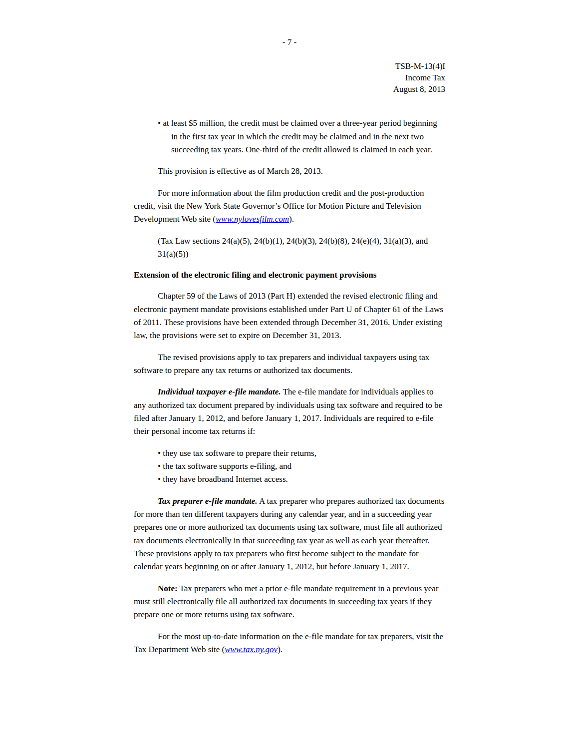- 7 -
TSB-M-13(4)I
Income Tax
August 8, 2013
• at least $5 million, the credit must be claimed over a three-year period beginning in the first tax year in which the credit may be claimed and in the next two succeeding tax years. One-third of the credit allowed is claimed in each year.
This provision is effective as of March 28, 2013.
For more information about the film production credit and the post-production credit, visit the New York State Governor’s Office for Motion Picture and Television Development Web site (www.nylovesfilm.com).
(Tax Law sections 24(a)(5), 24(b)(1), 24(b)(3), 24(b)(8), 24(e)(4), 31(a)(3), and 31(a)(5))
Extension of the electronic filing and electronic payment provisions
Chapter 59 of the Laws of 2013 (Part H) extended the revised electronic filing and electronic payment mandate provisions established under Part U of Chapter 61 of the Laws of 2011. These provisions have been extended through December 31, 2016. Under existing law, the provisions were set to expire on December 31, 2013.
The revised provisions apply to tax preparers and individual taxpayers using tax software to prepare any tax returns or authorized tax documents.
Individual taxpayer e-file mandate. The e-file mandate for individuals applies to any authorized tax document prepared by individuals using tax software and required to be filed after January 1, 2012, and before January 1, 2017. Individuals are required to e-file their personal income tax returns if:
• they use tax software to prepare their returns,
• the tax software supports e-filing, and
• they have broadband Internet access.
Tax preparer e-file mandate. A tax preparer who prepares authorized tax documents for more than ten different taxpayers during any calendar year, and in a succeeding year prepares one or more authorized tax documents using tax software, must file all authorized tax documents electronically in that succeeding tax year as well as each year thereafter. These provisions apply to tax preparers who first become subject to the mandate for calendar years beginning on or after January 1, 2012, but before January 1, 2017.
Note: Tax preparers who met a prior e-file mandate requirement in a previous year must still electronically file all authorized tax documents in succeeding tax years if they prepare one or more returns using tax software.
For the most up-to-date information on the e-file mandate for tax preparers, visit the Tax Department Web site (www.tax.ny.gov).